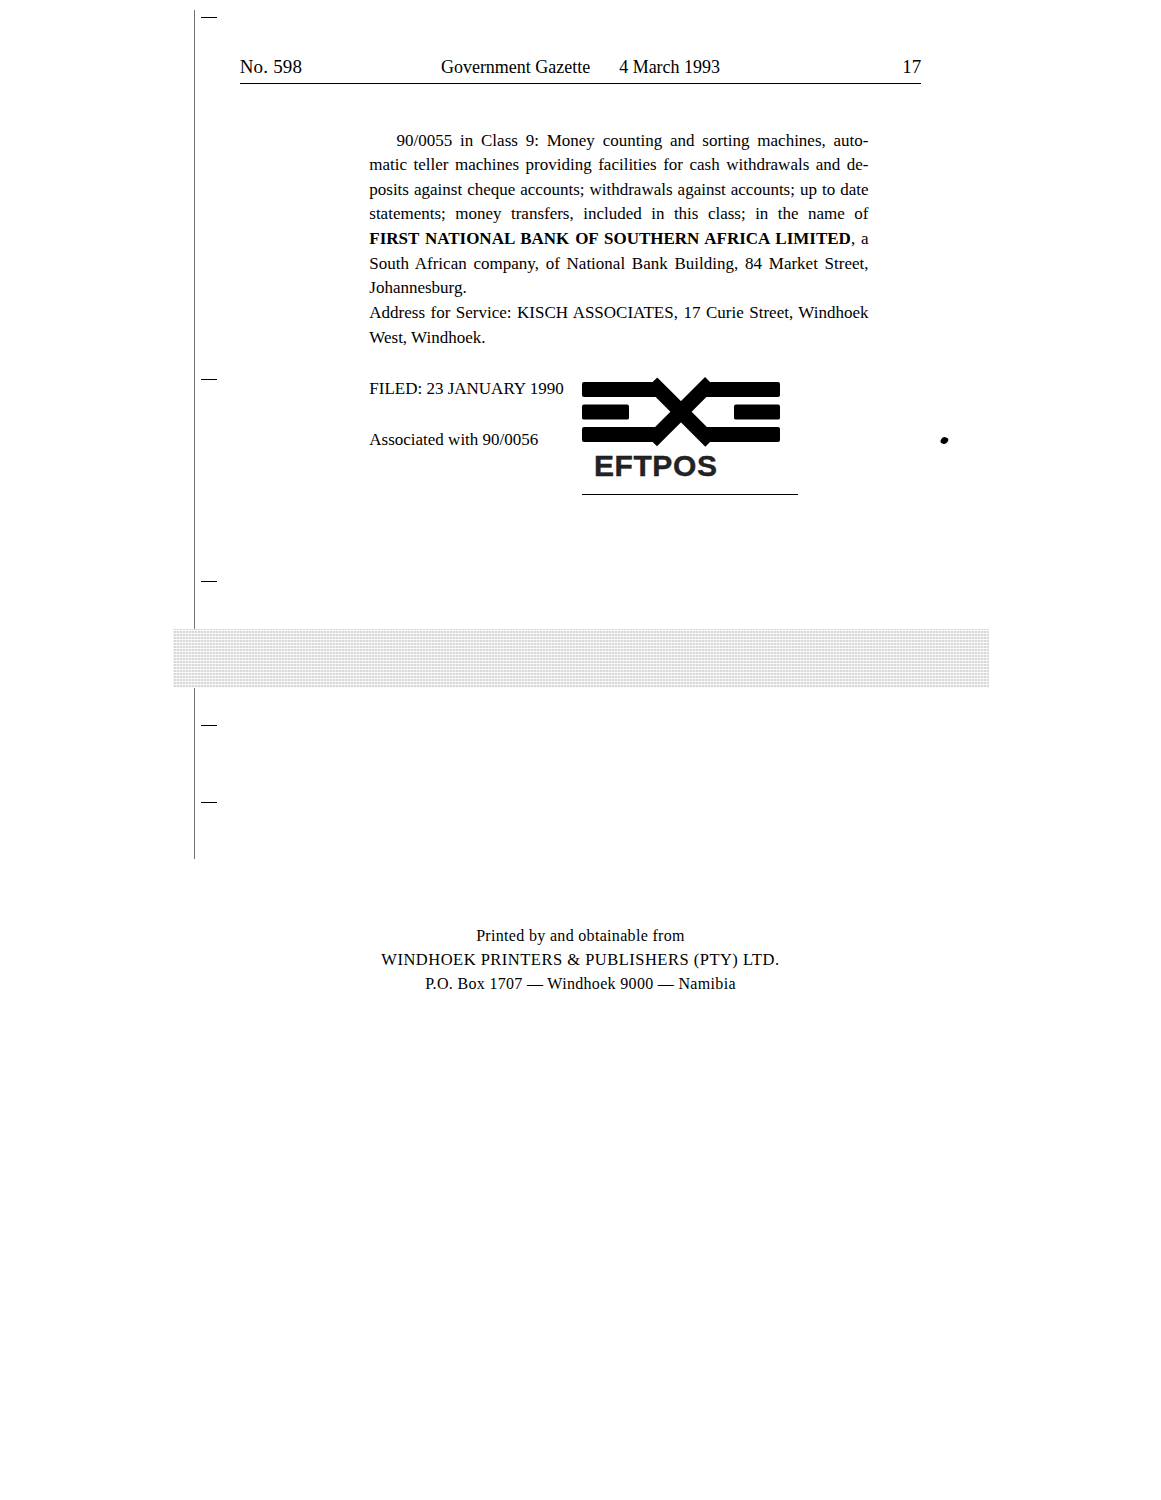No. 598
Government Gazette 4 March 1993
17
90/0055 in Class 9: Money counting and sorting machines, automatic teller machines providing facilities for cash withdrawals and deposits against cheque accounts; withdrawals against accounts; up to date statements; money transfers, included in this class; in the name of FIRST NATIONAL BANK OF SOUTHERN AFRICA LIMITED, a South African company, of National Bank Building, 84 Market Street, Johannesburg.
Address for Service: KISCH ASSOCIATES, 17 Curie Street, Windhoek West, Windhoek.
FILED: 23 JANUARY 1990
Associated with 90/0056
EFTPOS
Printed by and obtainable from
WINDHOEK PRINTERS & PUBLISHERS (PTY) LTD.
P.O. Box 1707 — Windhoek 9000 — Namibia